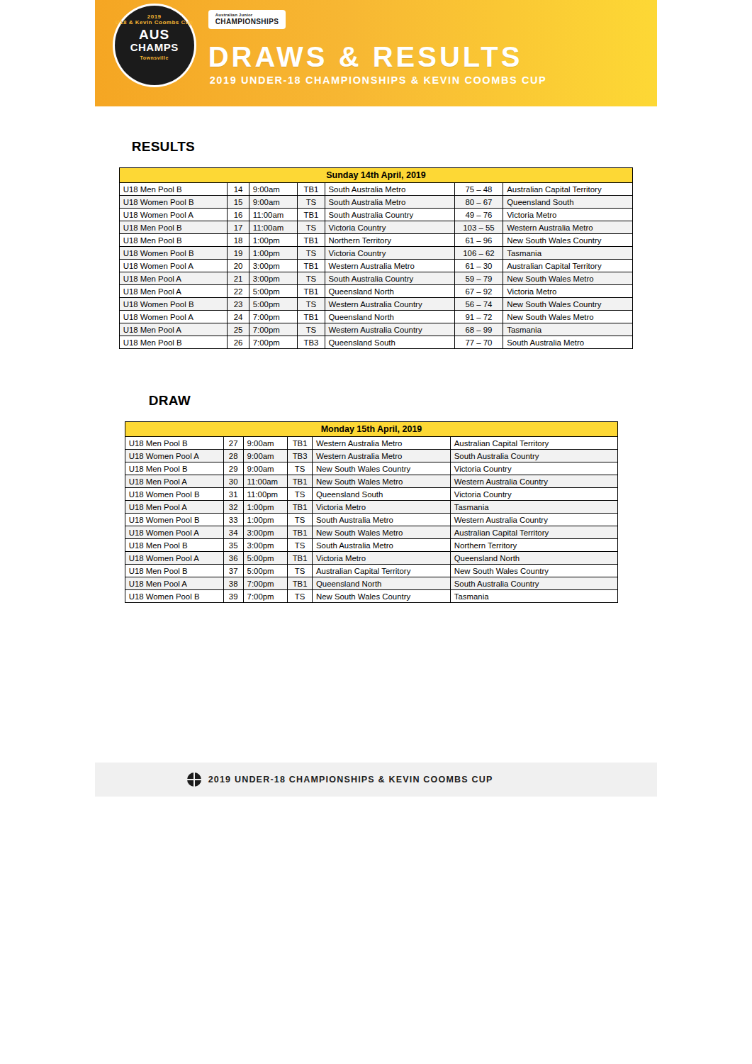2019
U18 & Kevin Coombs Cup
AUS
CHAMPS
Townsville
Australian Junior CHAMPIONSHIPS
DRAWS & RESULTS
2019 UNDER-18 CHAMPIONSHIPS & KEVIN COOMBS CUP
RESULTS
Sunday 14th April, 2019
| U18 Men Pool B | 14 | 9:00am | TB1 | South Australia Metro | 75 – 48 | Australian Capital Territory |
| U18 Women Pool B | 15 | 9:00am | TS | South Australia Metro | 80 – 67 | Queensland South |
| U18 Women Pool A | 16 | 11:00am | TB1 | South Australia Country | 49 – 76 | Victoria Metro |
| U18 Men Pool B | 17 | 11:00am | TS | Victoria Country | 103 – 55 | Western Australia Metro |
| U18 Men Pool B | 18 | 1:00pm | TB1 | Northern Territory | 61 – 96 | New South Wales Country |
| U18 Women Pool B | 19 | 1:00pm | TS | Victoria Country | 106 – 62 | Tasmania |
| U18 Women Pool A | 20 | 3:00pm | TB1 | Western Australia Metro | 61 – 30 | Australian Capital Territory |
| U18 Men Pool A | 21 | 3:00pm | TS | South Australia Country | 59 – 79 | New South Wales Metro |
| U18 Men Pool A | 22 | 5:00pm | TB1 | Queensland North | 67 – 92 | Victoria Metro |
| U18 Women Pool B | 23 | 5:00pm | TS | Western Australia Country | 56 – 74 | New South Wales Country |
| U18 Women Pool A | 24 | 7:00pm | TB1 | Queensland North | 91 – 72 | New South Wales Metro |
| U18 Men Pool A | 25 | 7:00pm | TS | Western Australia Country | 68 – 99 | Tasmania |
| U18 Men Pool B | 26 | 7:00pm | TB3 | Queensland South | 77 – 70 | South Australia Metro |
DRAW
Monday 15th April, 2019
| U18 Men Pool B | 27 | 9:00am | TB1 | Western Australia Metro | Australian Capital Territory |
| U18 Women Pool A | 28 | 9:00am | TB3 | Western Australia Metro | South Australia Country |
| U18 Men Pool B | 29 | 9:00am | TS | New South Wales Country | Victoria Country |
| U18 Men Pool A | 30 | 11:00am | TB1 | New South Wales Metro | Western Australia Country |
| U18 Women Pool B | 31 | 11:00pm | TS | Queensland South | Victoria Country |
| U18 Men Pool A | 32 | 1:00pm | TB1 | Victoria Metro | Tasmania |
| U18 Women Pool B | 33 | 1:00pm | TS | South Australia Metro | Western Australia Country |
| U18 Women Pool A | 34 | 3:00pm | TB1 | New South Wales Metro | Australian Capital Territory |
| U18 Men Pool B | 35 | 3:00pm | TS | South Australia Metro | Northern Territory |
| U18 Women Pool A | 36 | 5:00pm | TB1 | Victoria Metro | Queensland North |
| U18 Men Pool B | 37 | 5:00pm | TS | Australian Capital Territory | New South Wales Country |
| U18 Men Pool A | 38 | 7:00pm | TB1 | Queensland North | South Australia Country |
| U18 Women Pool B | 39 | 7:00pm | TS | New South Wales Country | Tasmania |
2019 UNDER-18 CHAMPIONSHIPS & KEVIN COOMBS CUP